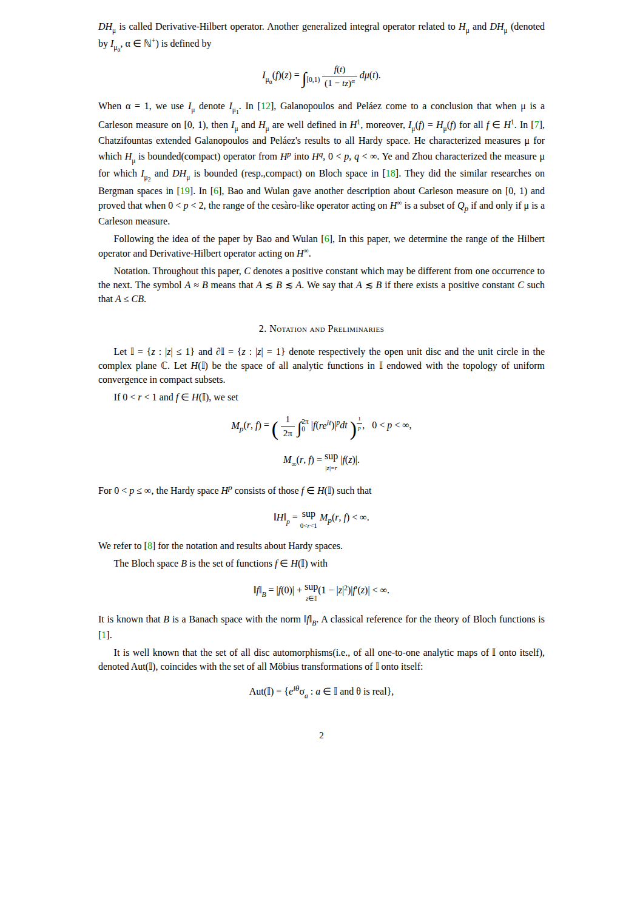DH μ is called Derivative-Hilbert operator. Another generalized integral operator related to Hμ and DH μ (denoted by Iμα, α ∈ ℕ+) is defined by
Iμα(f)(z) = ∫[0,1) f(t)(1 − tz)α dμ(t).
When α = 1, we use Iμ denote Iμ1. In [12], Galanopoulos and Peláez come to a conclusion that when μ is a Carleson measure on [0, 1), then Iμ and Hμ are well defined in H 1, moreover, Iμ(f) = Hμ(f) for all f ∈ H 1. In [7], Chatzifountas extended Galanopoulos and Peláez's results to all Hardy space. He characterized measures μ for which Hμ is bounded(compact) operator from Hp into Hq, 0 < p, q < ∞. Ye and Zhou characterized the measure μ for which Iμ2 and DH μ is bounded (resp.,compact) on Bloch space in [18]. They did the similar researches on Bergman spaces in [19]. In [6], Bao and Wulan gave another description about Carleson measure on [0, 1) and proved that when 0 < p < 2, the range of the cesàro-like operator acting on H∞ is a subset of Qp if and only if μ is a Carleson measure.
Following the idea of the paper by Bao and Wulan [6], In this paper, we determine the range of the Hilbert operator and Derivative-Hilbert operator acting on H∞.
Notation. Throughout this paper, C denotes a positive constant which may be different from one occurrence to the next. The symbol A ≈ B means that A ≲ B ≲ A. We say that A ≲ B if there exists a positive constant C such that A ≤ CB.
2. Notation and Preliminaries
Let 𝕀 = {z : |z| ≤ 1} and ∂𝕀 = {z : |z| = 1} denote respectively the open unit disc and the unit circle in the complex plane ℂ. Let H(𝕀) be the space of all analytic functions in 𝕀 endowed with the topology of uniform convergence in compact subsets.
If 0 < r < 1 and f ∈ H(𝕀), we set
Mp(r, f) = ( 12π ∫2π
0 |f(reit)|pdt ) 1 p, 0 < p < ∞,
M∞(r, f) = sup|z|=r |f(z)|.
For 0 < p ≤ ∞, the Hardy space Hp consists of those f ∈ H(𝕀) such that
‖H‖p = sup 0<r<1 Mp(r, f) < ∞.
We refer to [8] for the notation and results about Hardy spaces.
The Bloch space B is the set of functions f ∈ H(𝕀) with
‖f‖B = |f(0)| + sup z∈𝕀(1 − |z|2)|f′(z)| < ∞.
It is known that B is a Banach space with the norm ‖f‖B. A classical reference for the theory of Bloch functions is [1].
It is well known that the set of all disc automorphisms(i.e., of all one-to-one analytic maps of 𝕀 onto itself), denoted Aut(𝕀), coincides with the set of all Möbius transformations of 𝕀 onto itself:
Aut(𝕀) = {eiθσa : a ∈ 𝕀 and θ is real},
2